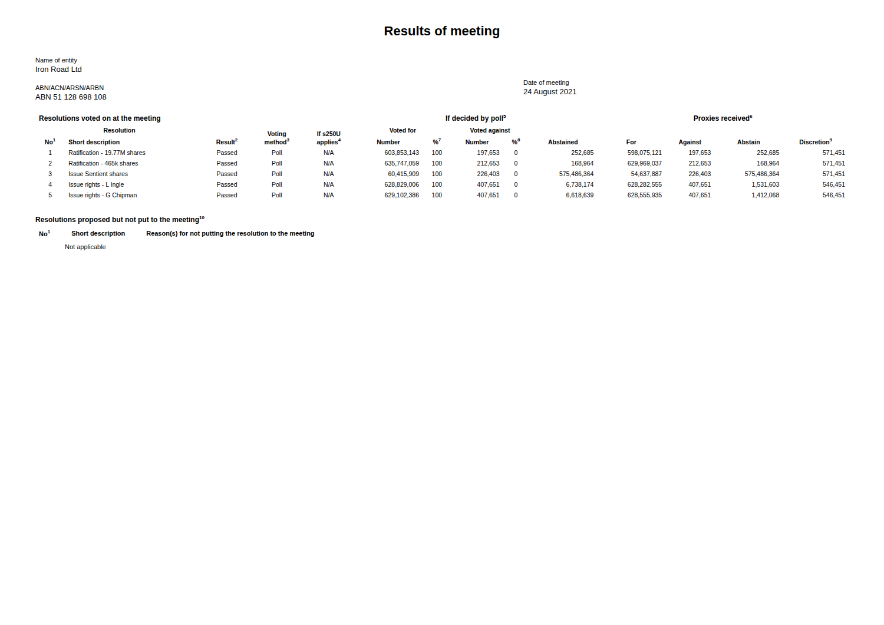Results of meeting
Name of entity
Iron Road Ltd
ABN/ACN/ARSN/ARBN
ABN 51 128 698 108
Date of meeting
24 August 2021
| Resolutions voted on at the meeting | If decided by poll 5 | Proxies received 6 |
| --- | --- | --- |
| Resolution | Result 2 | Voting method 3 | If s250U applies 4 | Voted for | Voted against | Abstained | For | Against | Abstain | Discretion 9 |
| No 1 | Short description | Number | % 7 | Number | % 8 |
| 1 | Ratification - 19.77M shares | Passed | Poll | N/A | 603,853,143 | 100 | 197,653 | 0 | 252,685 | 598,075,121 | 197,653 | 252,685 | 571,451 |
| 2 | Ratification - 465k shares | Passed | Poll | N/A | 635,747,059 | 100 | 212,653 | 0 | 168,964 | 629,969,037 | 212,653 | 168,964 | 571,451 |
| 3 | Issue Sentient shares | Passed | Poll | N/A | 60,415,909 | 100 | 226,403 | 0 | 575,486,364 | 54,637,887 | 226,403 | 575,486,364 | 571,451 |
| 4 | Issue rights - L Ingle | Passed | Poll | N/A | 628,829,006 | 100 | 407,651 | 0 | 6,738,174 | 628,282,555 | 407,651 | 1,531,603 | 546,451 |
| 5 | Issue rights - G Chipman | Passed | Poll | N/A | 629,102,386 | 100 | 407,651 | 0 | 6,618,639 | 628,555,935 | 407,651 | 1,412,068 | 546,451 |
Resolutions proposed but not put to the meeting10
| No 1 | Short description | Reason(s) for not putting the resolution to the meeting |
| --- | --- | --- |
Not applicable